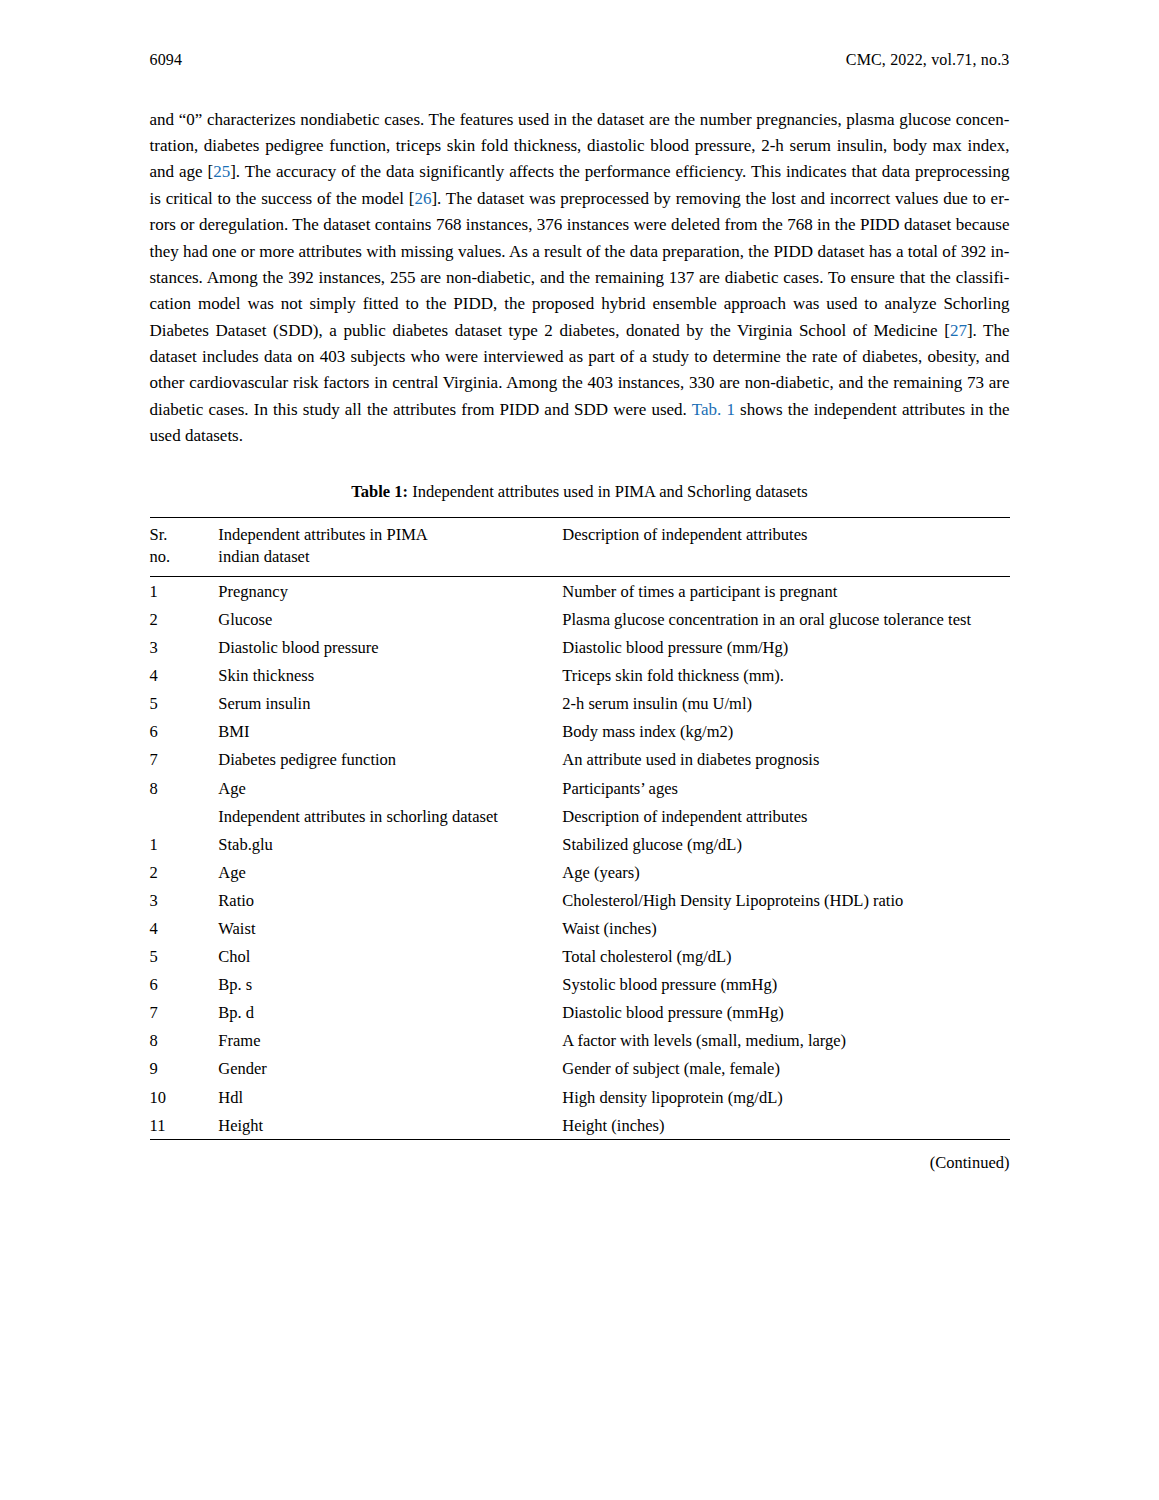6094 CMC, 2022, vol.71, no.3
and “0” characterizes nondiabetic cases. The features used in the dataset are the number pregnancies, plasma glucose concentration, diabetes pedigree function, triceps skin fold thickness, diastolic blood pressure, 2-h serum insulin, body max index, and age [25]. The accuracy of the data significantly affects the performance efficiency. This indicates that data preprocessing is critical to the success of the model [26]. The dataset was preprocessed by removing the lost and incorrect values due to errors or deregulation. The dataset contains 768 instances, 376 instances were deleted from the 768 in the PIDD dataset because they had one or more attributes with missing values. As a result of the data preparation, the PIDD dataset has a total of 392 instances. Among the 392 instances, 255 are non-diabetic, and the remaining 137 are diabetic cases. To ensure that the classification model was not simply fitted to the PIDD, the proposed hybrid ensemble approach was used to analyze Schorling Diabetes Dataset (SDD), a public diabetes dataset type 2 diabetes, donated by the Virginia School of Medicine [27]. The dataset includes data on 403 subjects who were interviewed as part of a study to determine the rate of diabetes, obesity, and other cardiovascular risk factors in central Virginia. Among the 403 instances, 330 are non-diabetic, and the remaining 73 are diabetic cases. In this study all the attributes from PIDD and SDD were used. Tab. 1 shows the independent attributes in the used datasets.
Table 1: Independent attributes used in PIMA and Schorling datasets
| Sr. no. | Independent attributes in PIMA indian dataset | Description of independent attributes |
| --- | --- | --- |
| 1 | Pregnancy | Number of times a participant is pregnant |
| 2 | Glucose | Plasma glucose concentration in an oral glucose tolerance test |
| 3 | Diastolic blood pressure | Diastolic blood pressure (mm/Hg) |
| 4 | Skin thickness | Triceps skin fold thickness (mm). |
| 5 | Serum insulin | 2-h serum insulin (mu U/ml) |
| 6 | BMI | Body mass index (kg/m2) |
| 7 | Diabetes pedigree function | An attribute used in diabetes prognosis |
| 8 | Age | Participants’ ages |
| | Independent attributes in schorling dataset | Description of independent attributes |
| 1 | Stab.glu | Stabilized glucose (mg/dL) |
| 2 | Age | Age (years) |
| 3 | Ratio | Cholesterol/High Density Lipoproteins (HDL) ratio |
| 4 | Waist | Waist (inches) |
| 5 | Chol | Total cholesterol (mg/dL) |
| 6 | Bp. s | Systolic blood pressure (mmHg) |
| 7 | Bp. d | Diastolic blood pressure (mmHg) |
| 8 | Frame | A factor with levels (small, medium, large) |
| 9 | Gender | Gender of subject (male, female) |
| 10 | Hdl | High density lipoprotein (mg/dL) |
| 11 | Height | Height (inches) |
(Continued)